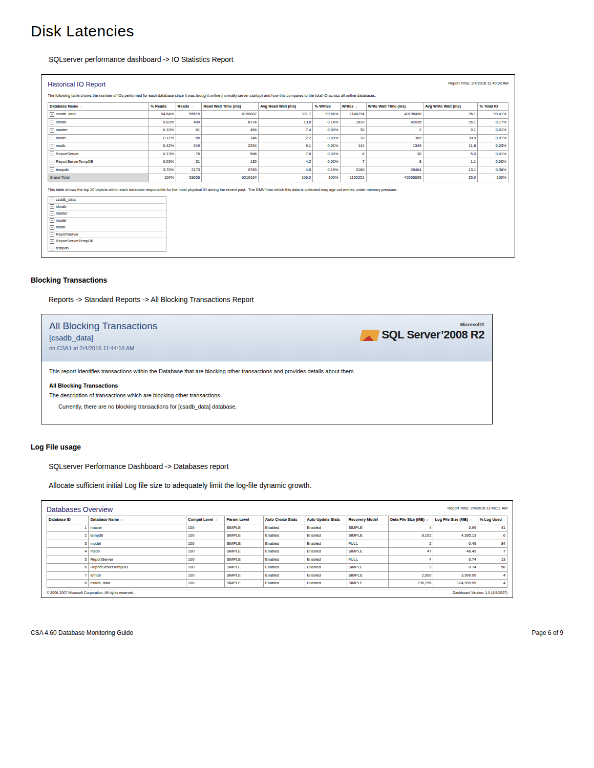Disk Latencies
SQLserver performance dashboard -> IO Statistics Report
Historical IO Report
Report Time: 2/4/2016 11:40:02 AM
The following table shows the number of IOs performed for each database since it was brought online (normally server startup) and how this compares to the total IO across all online databases.
| Database Name ↕ | % Reads | Reads ↕ | Read Wait Time (ms) | Avg Read Wait (ms) | % Writes | Writes ↕ | Write Wait Time (ms) | Avg Write Wait (ms) | % Total IO |
| --- | --- | --- | --- | --- | --- | --- | --- | --- | --- |
| + csadb_data | 94.64% | 55515 | 6199087 | 111.7 | 99.66% | 1146294 | 40195498 | 35.1 | 99.41% |
| + idmdb | 0.83% | 489 | 6724 | 13.8 | 0.14% | 1610 | 42035 | 26.1 | 0.17% |
| + master | 0.10% | 61 | 454 | 7.4 | 0.00% | 30 | 2 | 0.1 | 0.01% |
| + model | 0.11% | 65 | 146 | 2.2 | 0.00% | 10 | 309 | 30.9 | 0.01% |
| + msdb | 0.42% | 249 | 2254 | 9.1 | 0.01% | 114 | 1349 | 11.8 | 0.03% |
| + ReportServer | 0.13% | 75 | 586 | 7.8 | 0.00% | 6 | 30 | 5.0 | 0.01% |
| + ReportServerTempDB | 0.05% | 31 | 130 | 4.2 | 0.00% | 7 | 8 | 1.1 | 0.00% |
| + tempdb | 3.70% | 2173 | 9783 | 4.5 | 0.19% | 2180 | 28464 | 13.1 | 0.36% |
| Grand Total | 100% | 58658 | 6219164 | 106.0 | 100% | 1150251 | 40265695 | 35.0 | 100% |
This table shows the top 20 objects within each database responsible for the most physical IO during the recent past. The DMV from which this data is collected may age out entries under memory pressure.
+csadb_data
+idmdb
+master
+model
+msdb
+ReportServer
+ReportServerTempDB
+tempdb
Blocking Transactions
Reports -> Standard Reports -> All Blocking Transactions Report
All Blocking Transactions
[csadb_data]
on CSA1 at 2/4/2016 11:44:10 AM
Microsoft®
SQL Server’2008 R2
This report identifies transactions within the Database that are blocking other transactions and provides details about them.
All Blocking Transactions
The description of transactions which are blocking other transactions.
Currently, there are no blocking transactions for [csadb_data] database.
Log File usage
SQLserver Performance Dashboard -> Databases report
Allocate sufficient initial Log file size to adequately limit the log-file dynamic growth.
Databases Overview
Report Time: 2/4/2016 11:46:11 AM
| Database ID | Database Name ↕ | Compat Level ↕ | Param Level | Auto Create Stats | Auto Update Stats | Recovery Model | Data File Size (MB) ↕ | Log File Size (MB) ↕ | % Log Used |
| --- | --- | --- | --- | --- | --- | --- | --- | --- | --- |
| 1 | master | 100 | SIMPLE | Enabled | Enabled | SIMPLE | 4 | 0.99 | 41 |
| 2 | tempdb | 100 | SIMPLE | Enabled | Enabled | SIMPLE | 8,192 | 4,395.13 | 0 |
| 3 | model | 100 | SIMPLE | Enabled | Enabled | FULL | 2 | 0.49 | 84 |
| 4 | msdb | 100 | SIMPLE | Enabled | Enabled | SIMPLE | 47 | 46.49 | 7 |
| 5 | ReportServer | 100 | SIMPLE | Enabled | Enabled | FULL | 4 | 6.74 | 13 |
| 6 | ReportServerTempDB | 100 | SIMPLE | Enabled | Enabled | SIMPLE | 2 | 0.74 | 58 |
| 7 | idmdb | 100 | SIMPLE | Enabled | Enabled | SIMPLE | 2,000 | 3,999.99 | 4 |
| 8 | csadb_data | 100 | SIMPLE | Enabled | Enabled | SIMPLE | 235,795 | 124,999.99 | 4 |
© 2006-2007 Microsoft Corporation. All rights reserved. Dashboard Version: 1.0 (1/9/2007)
CSA 4.60 Database Monitoring Guide Page 6 of 9